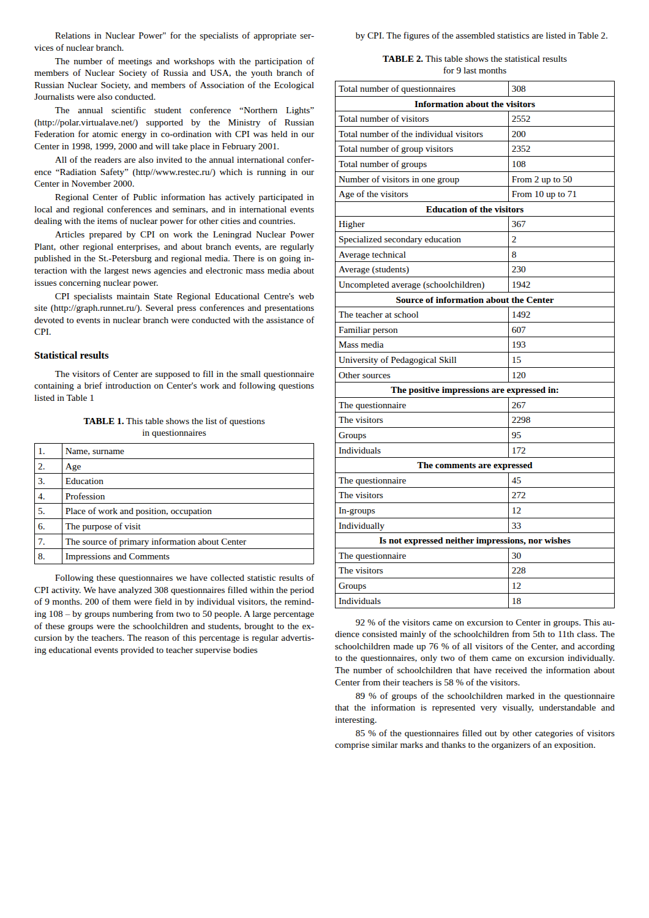Relations in Nuclear Power" for the specialists of appropriate services of nuclear branch.
The number of meetings and workshops with the participation of members of Nuclear Society of Russia and USA, the youth branch of Russian Nuclear Society, and members of Association of the Ecological Journalists were also conducted.
The annual scientific student conference “Northern Lights” (http://polar.virtualave.net/) supported by the Ministry of Russian Federation for atomic energy in co-ordination with CPI was held in our Center in 1998, 1999, 2000 and will take place in February 2001.
All of the readers are also invited to the annual international conference “Radiation Safety” (http//www.restec.ru/) which is running in our Center in November 2000.
Regional Center of Public information has actively participated in local and regional conferences and seminars, and in international events dealing with the items of nuclear power for other cities and countries.
Articles prepared by CPI on work the Leningrad Nuclear Power Plant, other regional enterprises, and about branch events, are regularly published in the St.-Petersburg and regional media. There is on going interaction with the largest news agencies and electronic mass media about issues concerning nuclear power.
CPI specialists maintain State Regional Educational Centre's web site (http://graph.runnet.ru/). Several press conferences and presentations devoted to events in nuclear branch were conducted with the assistance of CPI.
Statistical results
The visitors of Center are supposed to fill in the small questionnaire containing a brief introduction on Center's work and following questions listed in Table 1
TABLE 1. This table shows the list of questions
in questionnaires
| 1. | Name, surname |
| 2. | Age |
| 3. | Education |
| 4. | Profession |
| 5. | Place of work and position, occupation |
| 6. | The purpose of visit |
| 7. | The source of primary information about Center |
| 8. | Impressions and Comments |
Following these questionnaires we have collected statistic results of CPI activity. We have analyzed 308 questionnaires filled within the period of 9 months. 200 of them were field in by individual visitors, the reminding 108 – by groups numbering from two to 50 people. A large percentage of these groups were the schoolchildren and students, brought to the excursion by the teachers. The reason of this percentage is regular advertising educational events provided to teacher supervise bodies
by CPI. The figures of the assembled statistics are listed in Table 2.
TABLE 2. This table shows the statistical results
for 9 last months
| Total number of questionnaires | 308 |
| Information about the visitors |
| Total number of visitors | 2552 |
| Total number of the individual visitors | 200 |
| Total number of group visitors | 2352 |
| Total number of groups | 108 |
| Number of visitors in one group | From 2 up to 50 |
| Age of the visitors | From 10 up to 71 |
| Education of the visitors |
| Higher | 367 |
| Specialized secondary education | 2 |
| Average technical | 8 |
| Average (students) | 230 |
| Uncompleted average (schoolchildren) | 1942 |
| Source of information about the Center |
| The teacher at school | 1492 |
| Familiar person | 607 |
| Mass media | 193 |
| University of Pedagogical Skill | 15 |
| Other sources | 120 |
| The positive impressions are expressed in: |
| The questionnaire | 267 |
| The visitors | 2298 |
| Groups | 95 |
| Individuals | 172 |
| The comments are expressed |
| The questionnaire | 45 |
| The visitors | 272 |
| In-groups | 12 |
| Individually | 33 |
| Is not expressed neither impressions, nor wishes |
| The questionnaire | 30 |
| The visitors | 228 |
| Groups | 12 |
| Individuals | 18 |
92 % of the visitors came on excursion to Center in groups. This audience consisted mainly of the schoolchildren from 5th to 11th class. The schoolchildren made up 76 % of all visitors of the Center, and according to the questionnaires, only two of them came on excursion individually. The number of schoolchildren that have received the information about Center from their teachers is 58 % of the visitors.
89 % of groups of the schoolchildren marked in the questionnaire that the information is represented very visually, understandable and interesting.
85 % of the questionnaires filled out by other categories of visitors comprise similar marks and thanks to the organizers of an exposition.